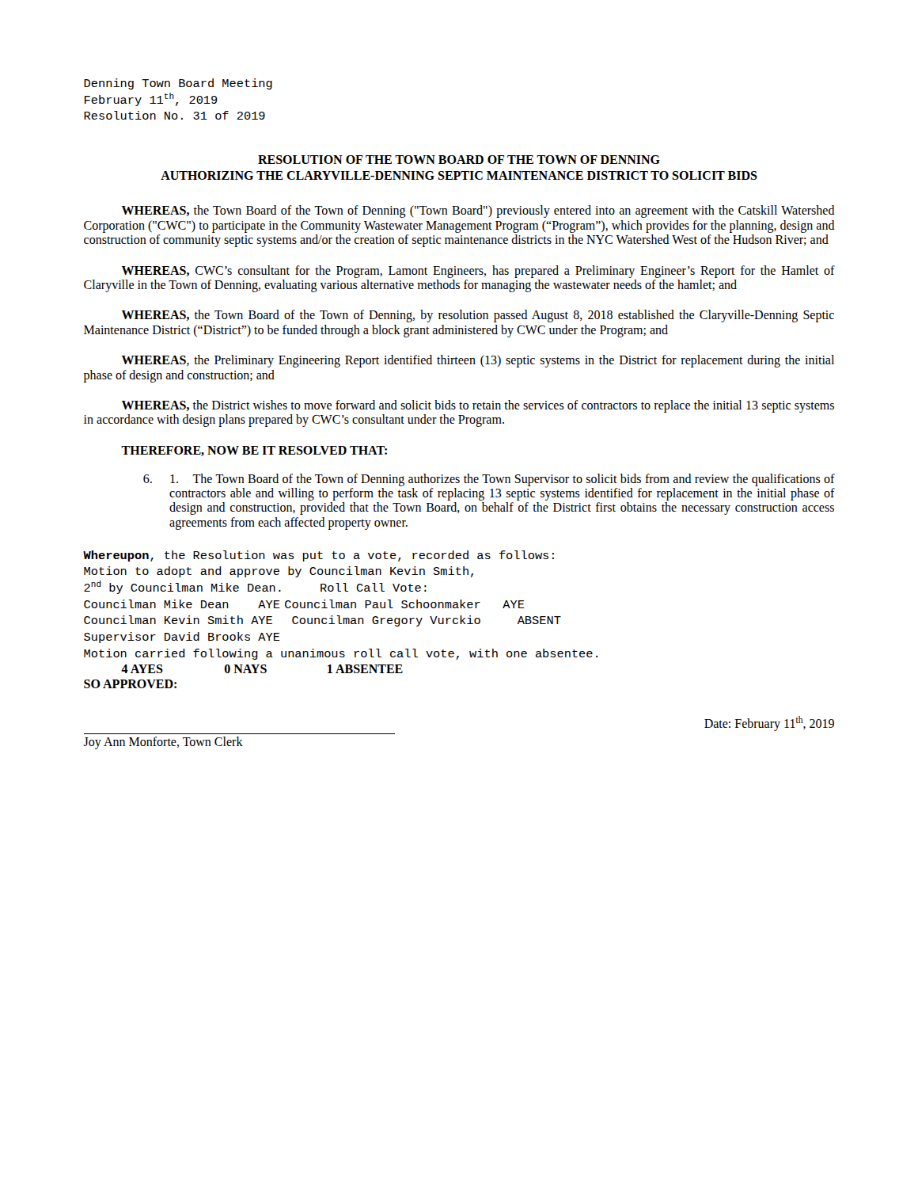Denning Town Board Meeting
February 11th, 2019
Resolution No. 31 of 2019
Resolution of the Town Board of the Town of Denning
Authorizing the Claryville-Denning Septic Maintenance District to Solicit Bids
WHEREAS, the Town Board of the Town of Denning ("Town Board") previously entered into an agreement with the Catskill Watershed Corporation ("CWC") to participate in the Community Wastewater Management Program (“Program”), which provides for the planning, design and construction of community septic systems and/or the creation of septic maintenance districts in the NYC Watershed West of the Hudson River; and
WHEREAS, CWC’s consultant for the Program, Lamont Engineers, has prepared a Preliminary Engineer’s Report for the Hamlet of Claryville in the Town of Denning, evaluating various alternative methods for managing the wastewater needs of the hamlet; and
WHEREAS, the Town Board of the Town of Denning, by resolution passed August 8, 2018 established the Claryville-Denning Septic Maintenance District (“District”) to be funded through a block grant administered by CWC under the Program; and
WHEREAS, the Preliminary Engineering Report identified thirteen (13) septic systems in the District for replacement during the initial phase of design and construction; and
WHEREAS, the District wishes to move forward and solicit bids to retain the services of contractors to replace the initial 13 septic systems in accordance with design plans prepared by CWC’s consultant under the Program.
THEREFORE, NOW BE IT RESOLVED THAT:
1. The Town Board of the Town of Denning authorizes the Town Supervisor to solicit bids from and review the qualifications of contractors able and willing to perform the task of replacing 13 septic systems identified for replacement in the initial phase of design and construction, provided that the Town Board, on behalf of the District first obtains the necessary construction access agreements from each affected property owner.
Whereupon, the Resolution was put to a vote, recorded as follows:
Motion to adopt and approve by Councilman Kevin Smith,
2nd by Councilman Mike Dean. Roll Call Vote:
| Councilman Mike Dean AYE | Councilman Paul Schoonmaker AYE |
| Councilman Kevin Smith AYE | Councilman Gregory Vurckio ABSENT |
Supervisor David Brooks AYE
Motion carried following a unanimous roll call vote, with one absentee.
4 AYES 0 NAYS 1 ABSENTEE
SO APPROVED:
Date: February 11th, 2019
Joy Ann Monforte, Town Clerk